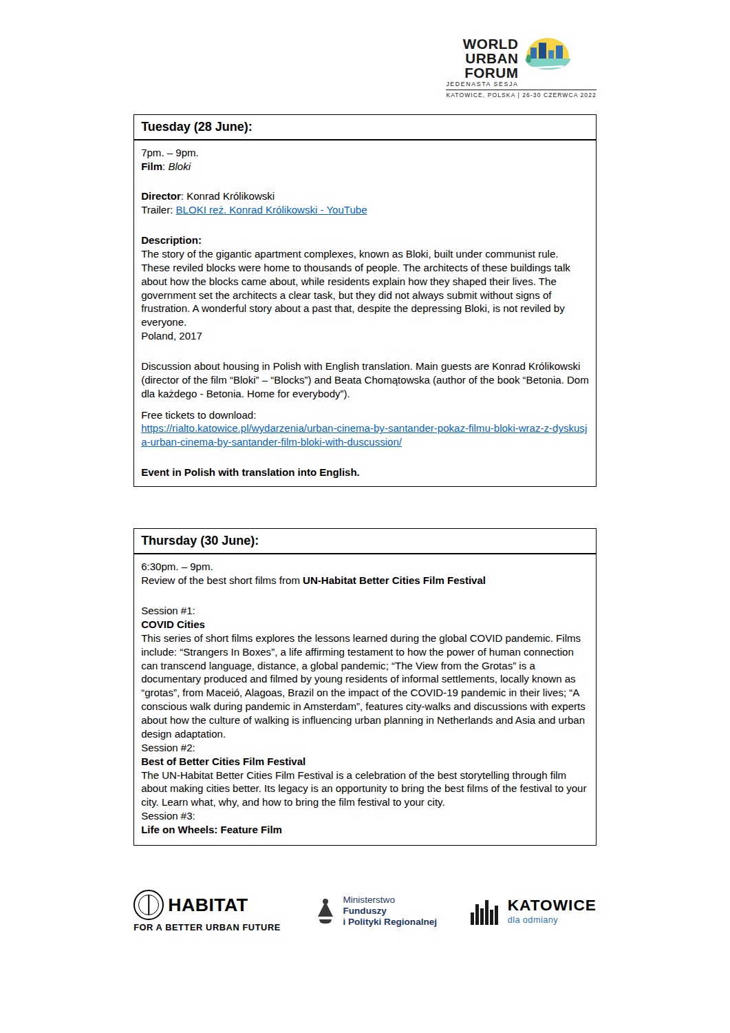WORLD URBAN FORUM JEDENASTA SESJA
KATOWICE, POLSKA | 26-30 CZERWCA 2022
Tuesday (28 June):
7pm. – 9pm.
Film: Bloki
Director: Konrad Królikowski
Trailer: BLOKI reż. Konrad Królikowski - YouTube
Description:
The story of the gigantic apartment complexes, known as Bloki, built under communist rule. These reviled blocks were home to thousands of people. The architects of these buildings talk about how the blocks came about, while residents explain how they shaped their lives. The government set the architects a clear task, but they did not always submit without signs of frustration. A wonderful story about a past that, despite the depressing Bloki, is not reviled by everyone.
Poland, 2017
Discussion about housing in Polish with English translation. Main guests are Konrad Królikowski (director of the film “Bloki” – “Blocks”) and Beata Chomątowska (author of the book “Betonia. Dom dla każdego - Betonia. Home for everybody”).
Free tickets to download:
https://rialto.katowice.pl/wydarzenia/urban-cinema-by-santander-pokaz-filmu-bloki-wraz-z-dyskusja-urban-cinema-by-santander-film-bloki-with-duscussion/
Event in Polish with translation into English.
Thursday (30 June):
6:30pm. – 9pm.
Review of the best short films from UN-Habitat Better Cities Film Festival
Session #1:
COVID Cities
This series of short films explores the lessons learned during the global COVID pandemic. Films include: “Strangers In Boxes”, a life affirming testament to how the power of human connection can transcend language, distance, a global pandemic; “The View from the Grotas” is a documentary produced and filmed by young residents of informal settlements, locally known as “grotas”, from Maceió, Alagoas, Brazil on the impact of the COVID-19 pandemic in their lives; “A conscious walk during pandemic in Amsterdam”, features city-walks and discussions with experts about how the culture of walking is influencing urban planning in Netherlands and Asia and urban design adaptation.
Session #2:
Best of Better Cities Film Festival
The UN-Habitat Better Cities Film Festival is a celebration of the best storytelling through film about making cities better. Its legacy is an opportunity to bring the best films of the festival to your city. Learn what, why, and how to bring the film festival to your city.
Session #3:
Life on Wheels: Feature Film
HABITAT
FOR A BETTER URBAN FUTURE
Ministerstwo
Funduszy
i Polityki Regionalnej
KATOWICE
dla odmiany